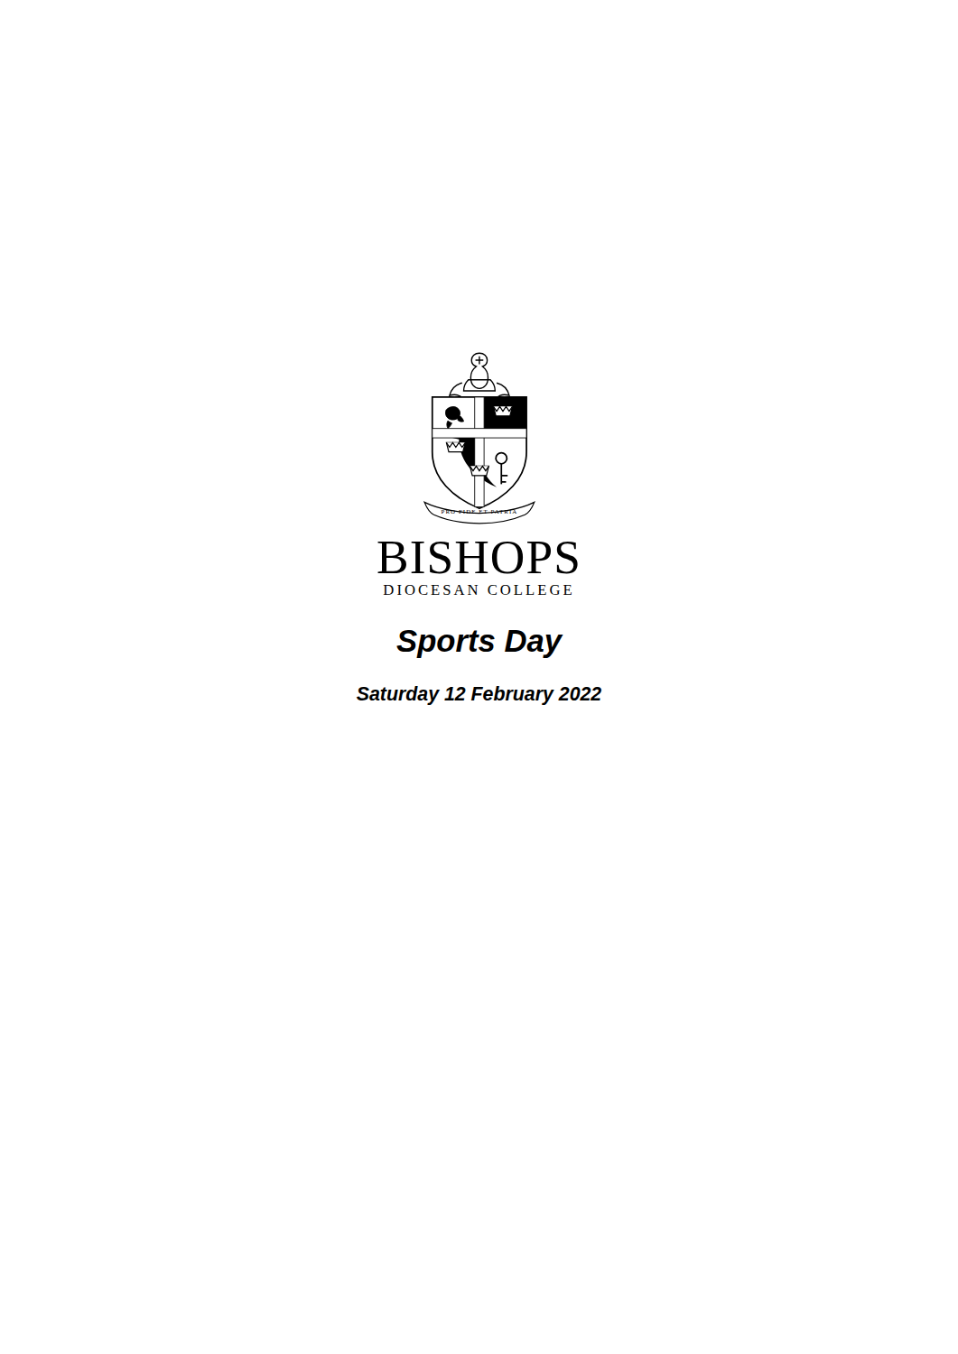PRO FIDE ET PATRIA
BISHOPS DIOCESAN COLLEGE
Sports Day
Saturday 12 February 2022